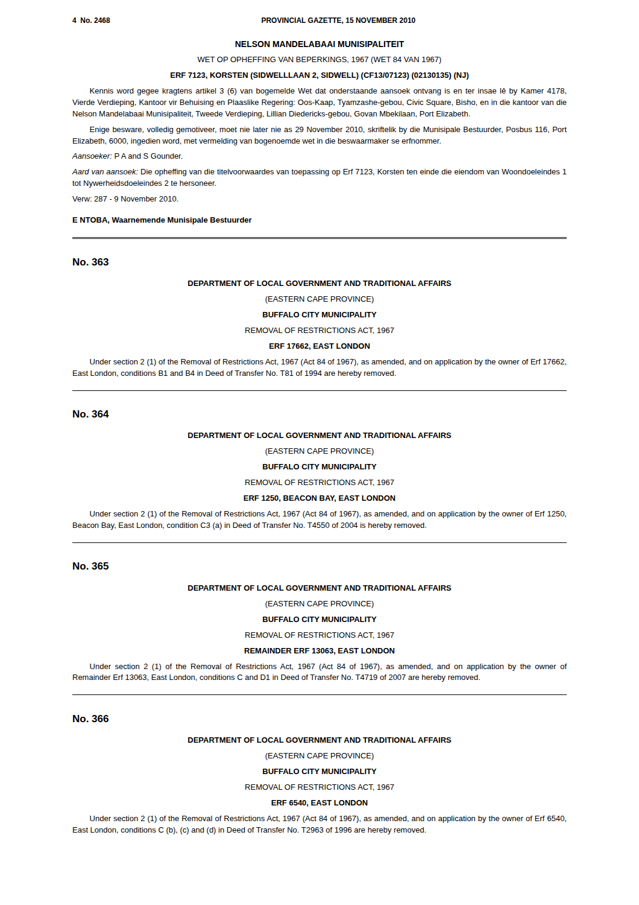4 No. 2468 PROVINCIAL GAZETTE, 15 NOVEMBER 2010
NELSON MANDELABAAI MUNISIPALITEIT
WET OP OPHEFFING VAN BEPERKINGS, 1967 (WET 84 VAN 1967)
ERF 7123, KORSTEN (SIDWELLLAAN 2, SIDWELL) (CF13/07123) (02130135) (NJ)
Kennis word gegee kragtens artikel 3 (6) van bogemelde Wet dat onderstaande aansoek ontvang is en ter insae lê by Kamer 4178, Vierde Verdieping, Kantoor vir Behuising en Plaaslike Regering: Oos-Kaap, Tyamzashe-gebou, Civic Square, Bisho, en in die kantoor van die Nelson Mandelabaai Munisipaliteit, Tweede Verdieping, Lillian Diedericks-gebou, Govan Mbekilaan, Port Elizabeth.
Enige besware, volledig gemotiveer, moet nie later nie as 29 November 2010, skriftelik by die Munisipale Bestuurder, Posbus 116, Port Elizabeth, 6000, ingedien word, met vermelding van bogenoemde wet in die beswaarmaker se erfnommer.
Aansoeker: P A and S Gounder.
Aard van aansoek: Die opheffing van die titelvoorwaardes van toepassing op Erf 7123, Korsten ten einde die eiendom van Woondoeleindes 1 tot Nywerheidsdoeleindes 2 te hersoneer.
Verw: 287 - 9 November 2010.
E NTOBA, Waarnemende Munisipale Bestuurder
No. 363
DEPARTMENT OF LOCAL GOVERNMENT AND TRADITIONAL AFFAIRS
(EASTERN CAPE PROVINCE)
BUFFALO CITY MUNICIPALITY
REMOVAL OF RESTRICTIONS ACT, 1967
ERF 17662, EAST LONDON
Under section 2 (1) of the Removal of Restrictions Act, 1967 (Act 84 of 1967), as amended, and on application by the owner of Erf 17662, East London, conditions B1 and B4 in Deed of Transfer No. T81 of 1994 are hereby removed.
No. 364
DEPARTMENT OF LOCAL GOVERNMENT AND TRADITIONAL AFFAIRS
(EASTERN CAPE PROVINCE)
BUFFALO CITY MUNICIPALITY
REMOVAL OF RESTRICTIONS ACT, 1967
ERF 1250, BEACON BAY, EAST LONDON
Under section 2 (1) of the Removal of Restrictions Act, 1967 (Act 84 of 1967), as amended, and on application by the owner of Erf 1250, Beacon Bay, East London, condition C3 (a) in Deed of Transfer No. T4550 of 2004 is hereby removed.
No. 365
DEPARTMENT OF LOCAL GOVERNMENT AND TRADITIONAL AFFAIRS
(EASTERN CAPE PROVINCE)
BUFFALO CITY MUNICIPALITY
REMOVAL OF RESTRICTIONS ACT, 1967
REMAINDER ERF 13063, EAST LONDON
Under section 2 (1) of the Removal of Restrictions Act, 1967 (Act 84 of 1967), as amended, and on application by the owner of Remainder Erf 13063, East London, conditions C and D1 in Deed of Transfer No. T4719 of 2007 are hereby removed.
No. 366
DEPARTMENT OF LOCAL GOVERNMENT AND TRADITIONAL AFFAIRS
(EASTERN CAPE PROVINCE)
BUFFALO CITY MUNICIPALITY
REMOVAL OF RESTRICTIONS ACT, 1967
ERF 6540, EAST LONDON
Under section 2 (1) of the Removal of Restrictions Act, 1967 (Act 84 of 1967), as amended, and on application by the owner of Erf 6540, East London, conditions C (b), (c) and (d) in Deed of Transfer No. T2963 of 1996 are hereby removed.